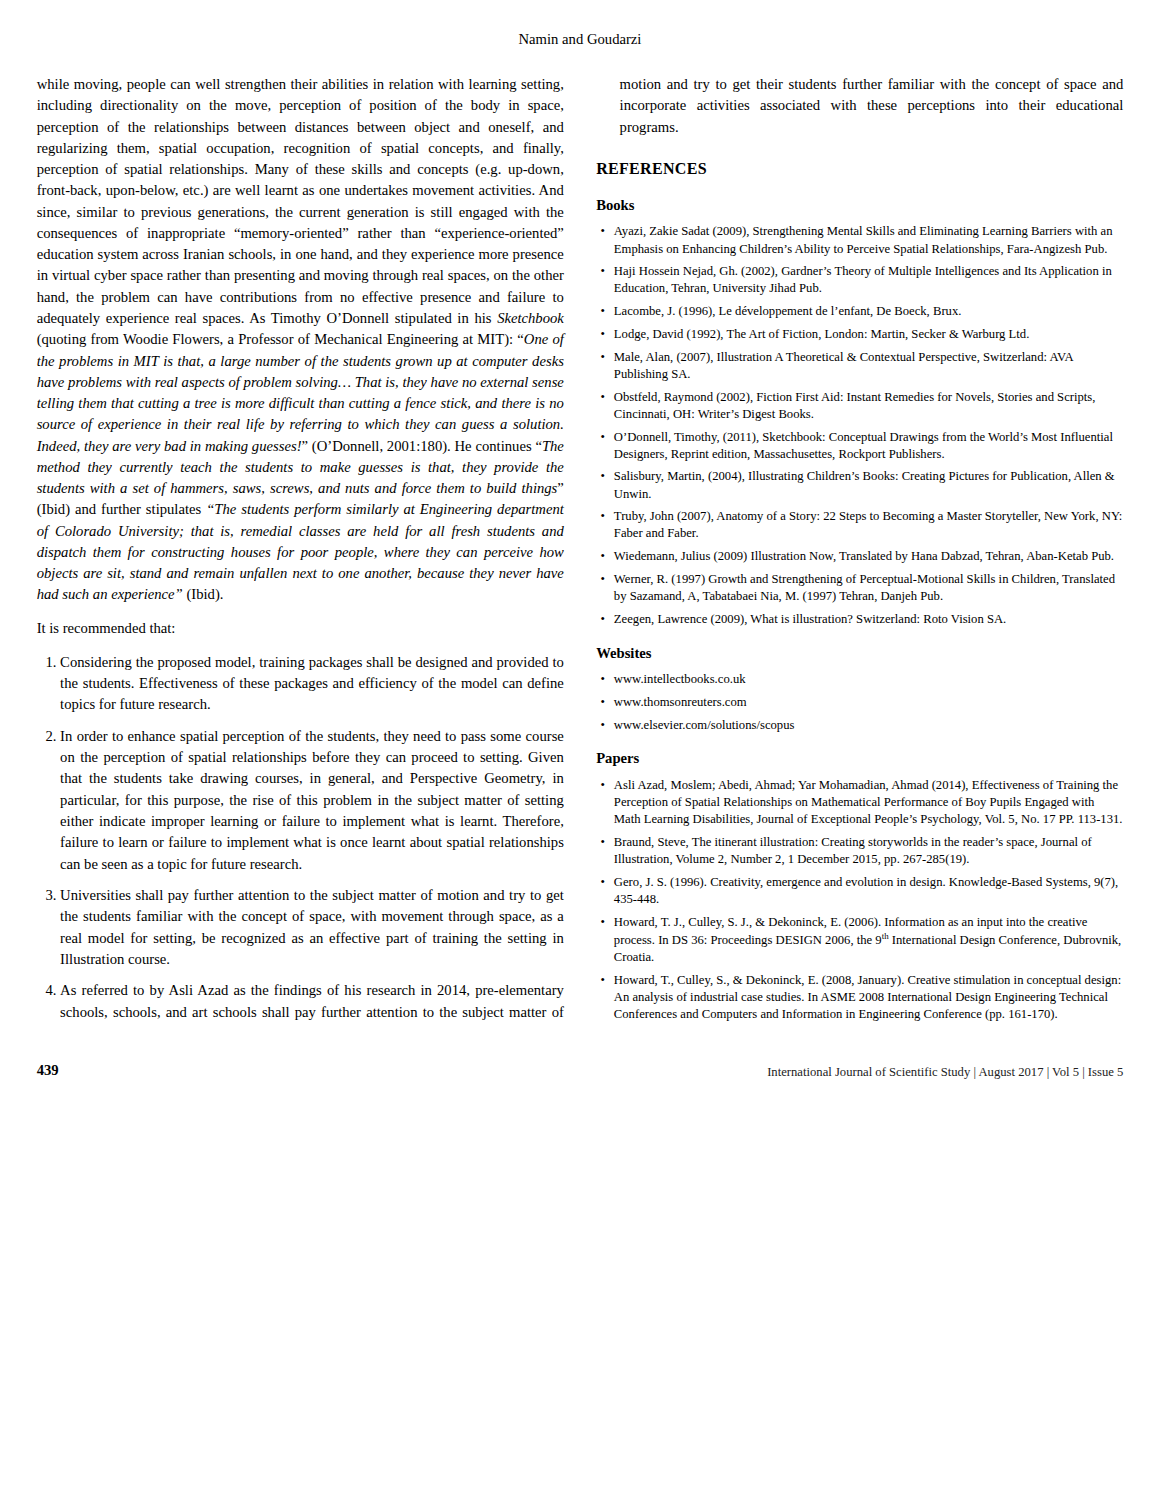Namin and Goudarzi
while moving, people can well strengthen their abilities in relation with learning setting, including directionality on the move, perception of position of the body in space, perception of the relationships between distances between object and oneself, and regularizing them, spatial occupation, recognition of spatial concepts, and finally, perception of spatial relationships. Many of these skills and concepts (e.g. up-down, front-back, upon-below, etc.) are well learnt as one undertakes movement activities. And since, similar to previous generations, the current generation is still engaged with the consequences of inappropriate “memory-oriented” rather than “experience-oriented” education system across Iranian schools, in one hand, and they experience more presence in virtual cyber space rather than presenting and moving through real spaces, on the other hand, the problem can have contributions from no effective presence and failure to adequately experience real spaces. As Timothy O’Donnell stipulated in his Sketchbook (quoting from Woodie Flowers, a Professor of Mechanical Engineering at MIT): “One of the problems in MIT is that, a large number of the students grown up at computer desks have problems with real aspects of problem solving… That is, they have no external sense telling them that cutting a tree is more difficult than cutting a fence stick, and there is no source of experience in their real life by referring to which they can guess a solution. Indeed, they are very bad in making guesses!” (O’Donnell, 2001:180). He continues “The method they currently teach the students to make guesses is that, they provide the students with a set of hammers, saws, screws, and nuts and force them to build things” (Ibid) and further stipulates “The students perform similarly at Engineering department of Colorado University; that is, remedial classes are held for all fresh students and dispatch them for constructing houses for poor people, where they can perceive how objects are sit, stand and remain unfallen next to one another, because they never have had such an experience” (Ibid).
It is recommended that:
Considering the proposed model, training packages shall be designed and provided to the students. Effectiveness of these packages and efficiency of the model can define topics for future research.
In order to enhance spatial perception of the students, they need to pass some course on the perception of spatial relationships before they can proceed to setting. Given that the students take drawing courses, in general, and Perspective Geometry, in particular, for this purpose, the rise of this problem in the subject matter of setting either indicate improper learning or failure to implement what is learnt. Therefore, failure to learn or failure to implement what is once learnt about spatial relationships can be seen as a topic for future research.
Universities shall pay further attention to the subject matter of motion and try to get the students familiar with the concept of space, with movement through space, as a real model for setting, be recognized as an effective part of training the setting in Illustration course.
As referred to by Asli Azad as the findings of his research in 2014, pre-elementary schools, schools, and art schools shall pay further attention to the subject matter of motion and try to get their students further familiar with the concept of space and incorporate activities associated with these perceptions into their educational programs.
References
Books
Ayazi, Zakie Sadat (2009), Strengthening Mental Skills and Eliminating Learning Barriers with an Emphasis on Enhancing Children’s Ability to Perceive Spatial Relationships, Fara-Angizesh Pub.
Haji Hossein Nejad, Gh. (2002), Gardner’s Theory of Multiple Intelligences and Its Application in Education, Tehran, University Jihad Pub.
Lacombe, J. (1996), Le développement de l’enfant, De Boeck, Brux.
Lodge, David (1992), The Art of Fiction, London: Martin, Secker & Warburg Ltd.
Male, Alan, (2007), Illustration A Theoretical & Contextual Perspective, Switzerland: AVA Publishing SA.
Obstfeld, Raymond (2002), Fiction First Aid: Instant Remedies for Novels, Stories and Scripts, Cincinnati, OH: Writer’s Digest Books.
O’Donnell, Timothy, (2011), Sketchbook: Conceptual Drawings from the World’s Most Influential Designers, Reprint edition, Massachusettes, Rockport Publishers.
Salisbury, Martin, (2004), Illustrating Children’s Books: Creating Pictures for Publication, Allen & Unwin.
Truby, John (2007), Anatomy of a Story: 22 Steps to Becoming a Master Storyteller, New York, NY: Faber and Faber.
Wiedemann, Julius (2009) Illustration Now, Translated by Hana Dabzad, Tehran, Aban-Ketab Pub.
Werner, R. (1997) Growth and Strengthening of Perceptual-Motional Skills in Children, Translated by Sazamand, A, Tabatabaei Nia, M. (1997) Tehran, Danjeh Pub.
Zeegen, Lawrence (2009), What is illustration? Switzerland: Roto Vision SA.
Websites
www.intellectbooks.co.uk
www.thomsonreuters.com
www.elsevier.com/solutions/scopus
Papers
Asli Azad, Moslem; Abedi, Ahmad; Yar Mohamadian, Ahmad (2014), Effectiveness of Training the Perception of Spatial Relationships on Mathematical Performance of Boy Pupils Engaged with Math Learning Disabilities, Journal of Exceptional People’s Psychology, Vol. 5, No. 17 PP. 113-131.
Braund, Steve, The itinerant illustration: Creating storyworlds in the reader’s space, Journal of Illustration, Volume 2, Number 2, 1 December 2015, pp. 267-285(19).
Gero, J. S. (1996). Creativity, emergence and evolution in design. Knowledge-Based Systems, 9(7), 435-448.
Howard, T. J., Culley, S. J., & Dekoninck, E. (2006). Information as an input into the creative process. In DS 36: Proceedings DESIGN 2006, the 9th International Design Conference, Dubrovnik, Croatia.
Howard, T., Culley, S., & Dekoninck, E. (2008, January). Creative stimulation in conceptual design: An analysis of industrial case studies. In ASME 2008 International Design Engineering Technical Conferences and Computers and Information in Engineering Conference (pp. 161-170).
439
International Journal of Scientific Study | August 2017 | Vol 5 | Issue 5